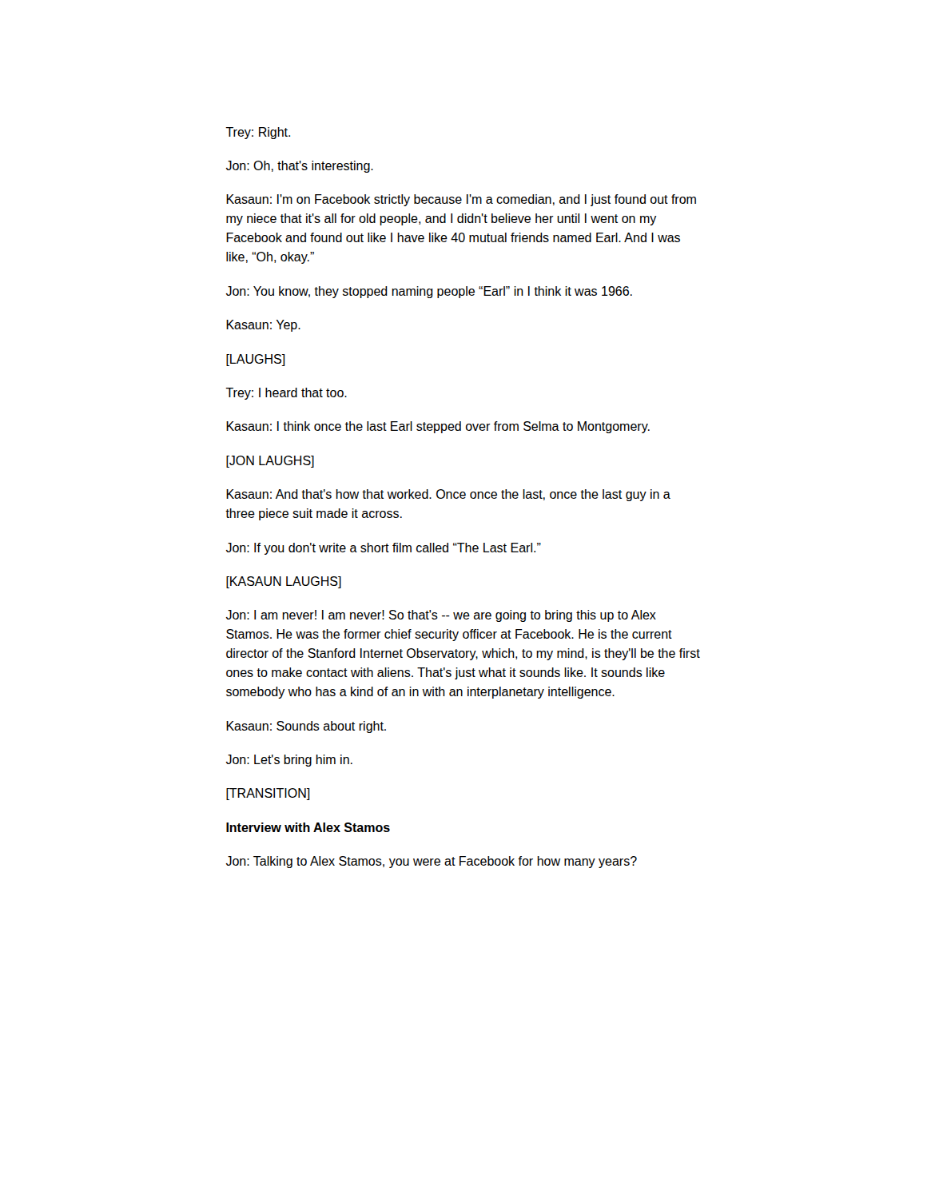Trey: Right.
Jon: Oh, that's interesting.
Kasaun: I'm on Facebook strictly because I'm a comedian, and I just found out from my niece that it's all for old people, and I didn't believe her until I went on my Facebook and found out like I have like 40 mutual friends named Earl. And I was like, “Oh, okay.”
Jon: You know, they stopped naming people “Earl” in I think it was 1966.
Kasaun: Yep.
[LAUGHS]
Trey: I heard that too.
Kasaun: I think once the last Earl stepped over from Selma to Montgomery.
[JON LAUGHS]
Kasaun: And that's how that worked. Once once the last, once the last guy in a three piece suit made it across.
Jon: If you don't write a short film called “The Last Earl.”
[KASAUN LAUGHS]
Jon: I am never! I am never! So that's -- we are going to bring this up to Alex Stamos. He was the former chief security officer at Facebook. He is the current director of the Stanford Internet Observatory, which, to my mind, is they'll be the first ones to make contact with aliens. That's just what it sounds like. It sounds like somebody who has a kind of an in with an interplanetary intelligence.
Kasaun: Sounds about right.
Jon: Let's bring him in.
[TRANSITION]
Interview with Alex Stamos
Jon: Talking to Alex Stamos, you were at Facebook for how many years?